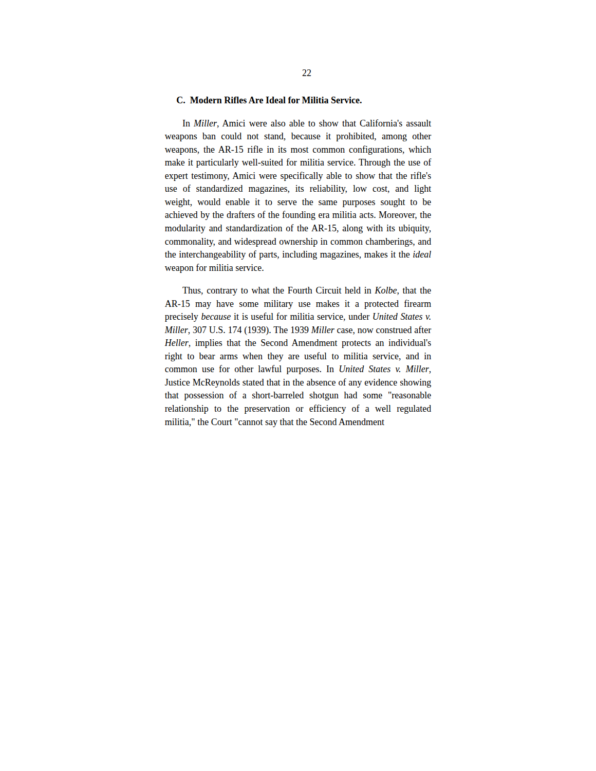22
C. Modern Rifles Are Ideal for Militia Service.
In Miller, Amici were also able to show that California's assault weapons ban could not stand, because it prohibited, among other weapons, the AR-15 rifle in its most common configurations, which make it particularly well-suited for militia service. Through the use of expert testimony, Amici were specifically able to show that the rifle's use of standardized magazines, its reliability, low cost, and light weight, would enable it to serve the same purposes sought to be achieved by the drafters of the founding era militia acts. Moreover, the modularity and standardization of the AR-15, along with its ubiquity, commonality, and widespread ownership in common chamberings, and the interchangeability of parts, including magazines, makes it the ideal weapon for militia service.
Thus, contrary to what the Fourth Circuit held in Kolbe, that the AR-15 may have some military use makes it a protected firearm precisely because it is useful for militia service, under United States v. Miller, 307 U.S. 174 (1939). The 1939 Miller case, now construed after Heller, implies that the Second Amendment protects an individual's right to bear arms when they are useful to militia service, and in common use for other lawful purposes. In United States v. Miller, Justice McReynolds stated that in the absence of any evidence showing that possession of a short-barreled shotgun had some "reasonable relationship to the preservation or efficiency of a well regulated militia," the Court "cannot say that the Second Amendment